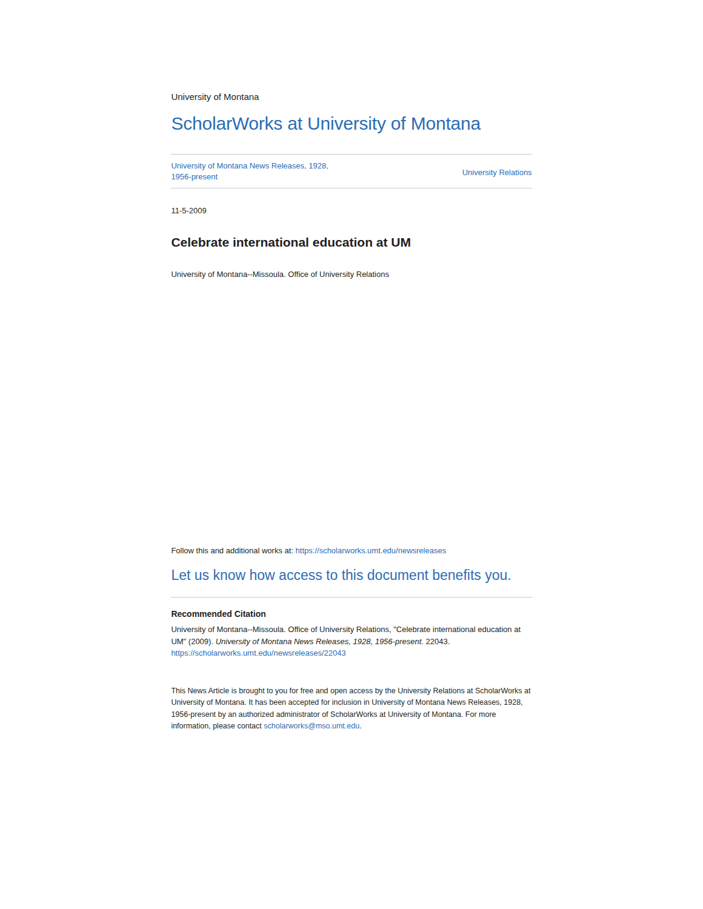University of Montana
ScholarWorks at University of Montana
University of Montana News Releases, 1928,
1956-present
University Relations
11-5-2009
Celebrate international education at UM
University of Montana--Missoula. Office of University Relations
Follow this and additional works at: https://scholarworks.umt.edu/newsreleases
Let us know how access to this document benefits you.
Recommended Citation
University of Montana--Missoula. Office of University Relations, "Celebrate international education at UM" (2009). University of Montana News Releases, 1928, 1956-present. 22043.
https://scholarworks.umt.edu/newsreleases/22043
This News Article is brought to you for free and open access by the University Relations at ScholarWorks at University of Montana. It has been accepted for inclusion in University of Montana News Releases, 1928, 1956-present by an authorized administrator of ScholarWorks at University of Montana. For more information, please contact scholarworks@mso.umt.edu.